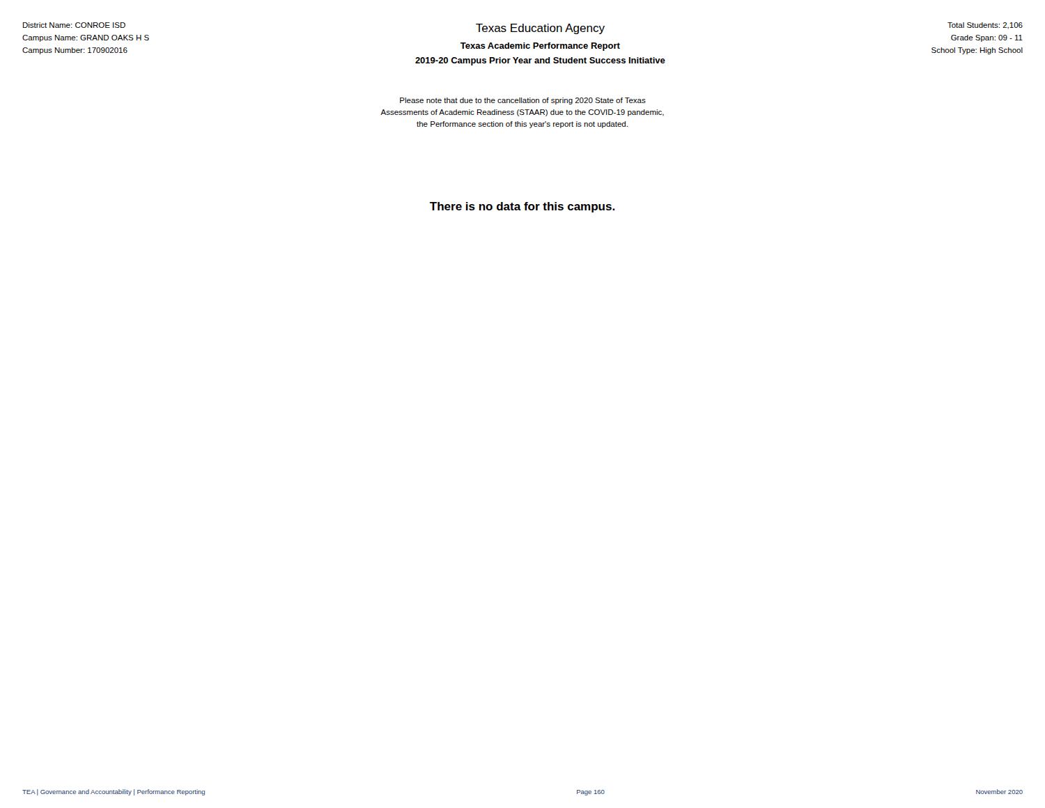District Name: CONROE ISD
Campus Name: GRAND OAKS H S
Campus Number: 170902016
Texas Education Agency
Texas Academic Performance Report
2019-20 Campus Prior Year and Student Success Initiative
Total Students: 2,106
Grade Span: 09 - 11
School Type: High School
Please note that due to the cancellation of spring 2020 State of Texas
Assessments of Academic Readiness (STAAR) due to the COVID-19 pandemic,
the Performance section of this year's report is not updated.
There is no data for this campus.
TEA | Governance and Accountability | Performance Reporting
Page 160
November 2020